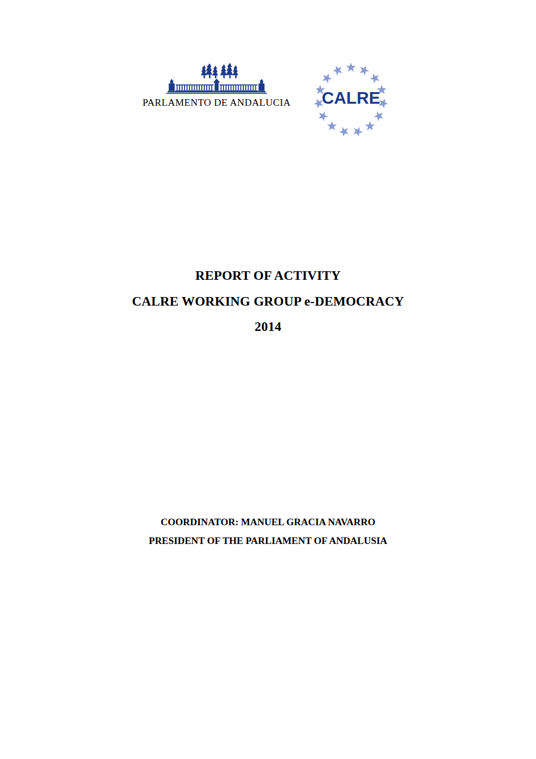PARLAMENTO DE ANDALUCIA
CALRE
REPORT OF ACTIVITY
CALRE WORKING GROUP e-DEMOCRACY
2014
COORDINATOR: MANUEL GRACIA NAVARRO
PRESIDENT OF THE PARLIAMENT OF ANDALUSIA